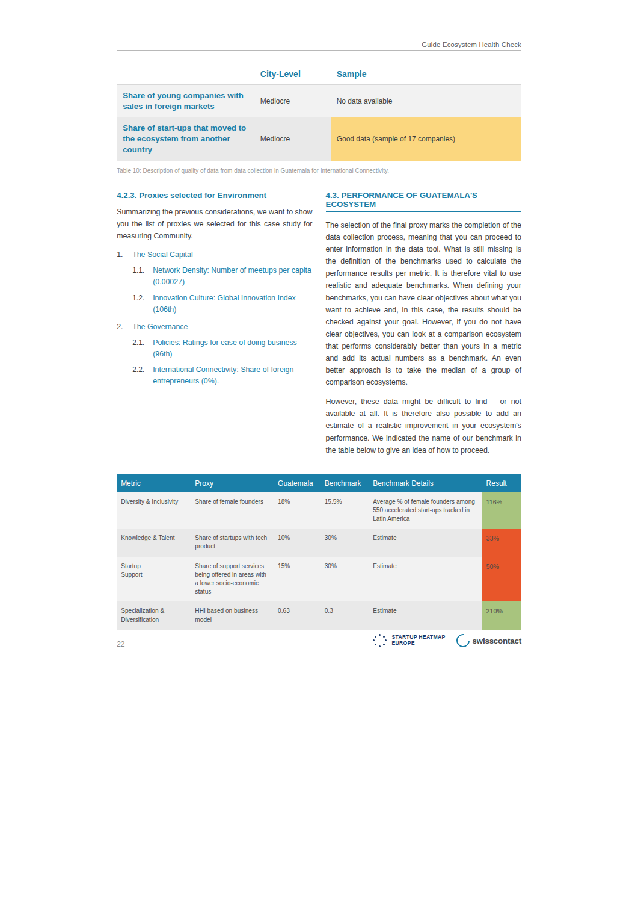Guide Ecosystem Health Check
| | City-Level | Sample |
| --- | --- | --- |
| Share of young companies with sales in foreign markets | Mediocre | No data available |
| Share of start-ups that moved to the ecosystem from another country | Mediocre | Good data (sample of 17 companies) |
Table 10: Description of quality of data from data collection in Guatemala for International Connectivity.
4.2.3. Proxies selected for Environment
Summarizing the previous considerations, we want to show you the list of proxies we selected for this case study for measuring Community.
The Social Capital
Network Density: Number of meetups per capita (0.00027)
Innovation Culture: Global Innovation Index (106th)
The Governance
Policies: Ratings for ease of doing business (96th)
International Connectivity: Share of foreign entrepreneurs (0%).
4.3. PERFORMANCE OF GUATEMALA'S ECOSYSTEM
The selection of the final proxy marks the completion of the data collection process, meaning that you can proceed to enter information in the data tool. What is still missing is the definition of the benchmarks used to calculate the performance results per metric. It is therefore vital to use realistic and adequate benchmarks. When defining your benchmarks, you can have clear objectives about what you want to achieve and, in this case, the results should be checked against your goal. However, if you do not have clear objectives, you can look at a comparison ecosystem that performs considerably better than yours in a metric and add its actual numbers as a benchmark. An even better approach is to take the median of a group of comparison ecosystems.
However, these data might be difficult to find – or not available at all. It is therefore also possible to add an estimate of a realistic improvement in your ecosystem's performance. We indicated the name of our benchmark in the table below to give an idea of how to proceed.
| Metric | Proxy | Guatemala | Benchmark | Benchmark Details | Result |
| --- | --- | --- | --- | --- | --- |
| Diversity & Inclusivity | Share of female founders | 18% | 15.5% | Average % of female founders among 550 accelerated start-ups tracked in Latin America | 116% |
| Knowledge & Talent | Share of startups with tech product | 10% | 30% | Estimate | 33% |
| Startup Support | Share of support services being offered in areas with a lower socio-economic status | 15% | 30% | Estimate | 50% |
| Specialization & Diversification | HHI based on business model | 0.63 | 0.3 | Estimate | 210% |
22
STARTUP HEATMAP
EUROPE
swisscontact